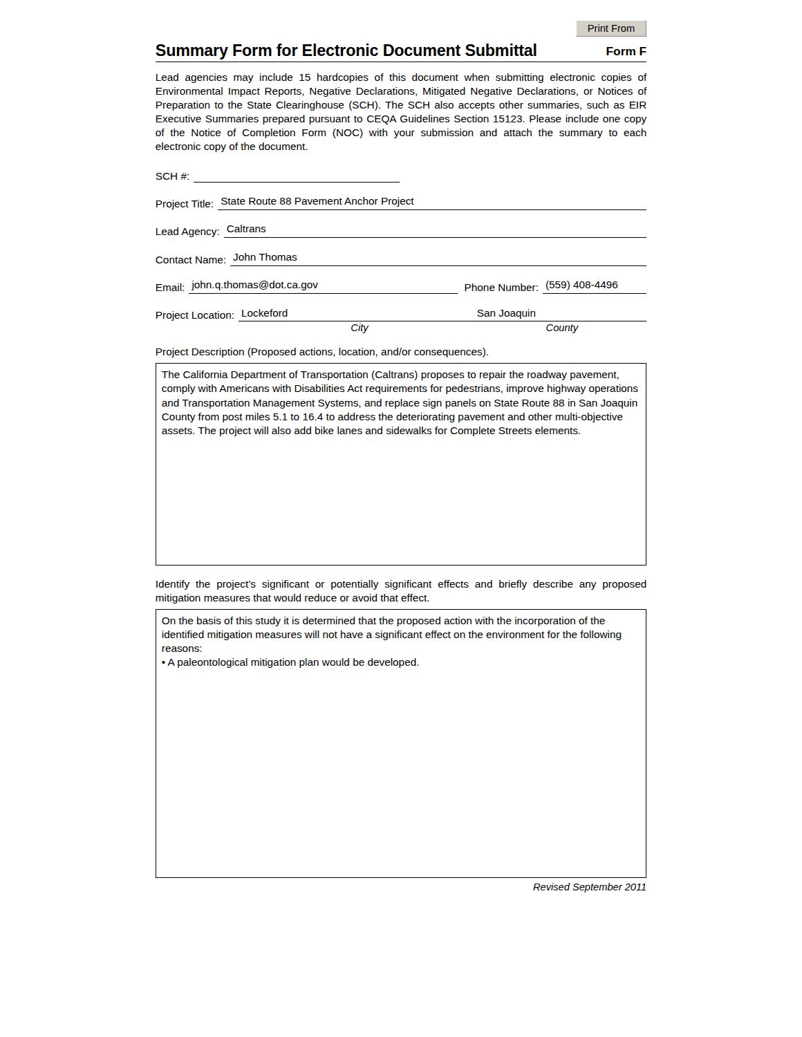Print From
Summary Form for Electronic Document Submittal
Form F
Lead agencies may include 15 hardcopies of this document when submitting electronic copies of Environmental Impact Reports, Negative Declarations, Mitigated Negative Declarations, or Notices of Preparation to the State Clearinghouse (SCH). The SCH also accepts other summaries, such as EIR Executive Summaries prepared pursuant to CEQA Guidelines Section 15123. Please include one copy of the Notice of Completion Form (NOC) with your submission and attach the summary to each electronic copy of the document.
SCH #:
Project Title: State Route 88 Pavement Anchor Project
Lead Agency: Caltrans
Contact Name: John Thomas
Email: john.q.thomas@dot.ca.gov
Phone Number: (559) 408-4496
Project Location: Lockeford San Joaquin
City County
Project Description (Proposed actions, location, and/or consequences).
The California Department of Transportation (Caltrans) proposes to repair the roadway pavement, comply with Americans with Disabilities Act requirements for pedestrians, improve highway operations and Transportation Management Systems, and replace sign panels on State Route 88 in San Joaquin County from post miles 5.1 to 16.4 to address the deteriorating pavement and other multi-objective assets. The project will also add bike lanes and sidewalks for Complete Streets elements.
Identify the project’s significant or potentially significant effects and briefly describe any proposed mitigation measures that would reduce or avoid that effect.
On the basis of this study it is determined that the proposed action with the incorporation of the identified mitigation measures will not have a significant effect on the environment for the following reasons:
• A paleontological mitigation plan would be developed.
Revised September 2011